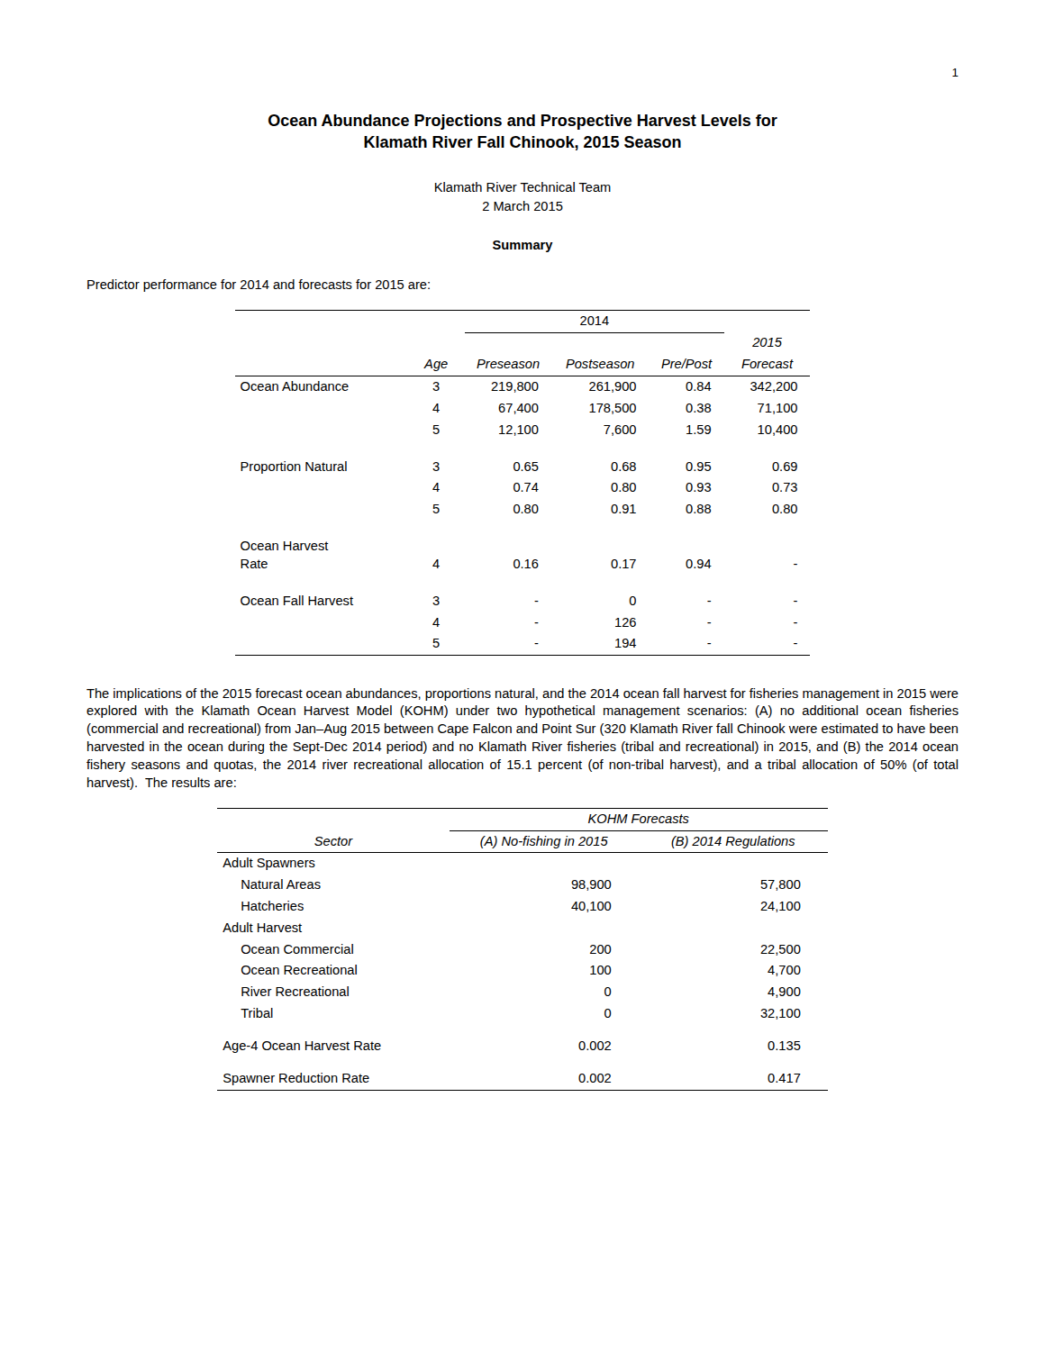1
Ocean Abundance Projections and Prospective Harvest Levels for
Klamath River Fall Chinook, 2015 Season
Klamath River Technical Team
2 March 2015
Summary
Predictor performance for 2014 and forecasts for 2015 are:
| | | 2014 | |
| | | | | | 2015 |
| | Age | Preseason | Postseason | Pre/Post | Forecast |
| Ocean Abundance | 3 | 219,800 | 261,900 | 0.84 | 342,200 |
| | 4 | 67,400 | 178,500 | 0.38 | 71,100 |
| | 5 | 12,100 | 7,600 | 1.59 | 10,400 |
| Proportion Natural | 3 | 0.65 | 0.68 | 0.95 | 0.69 |
| | 4 | 0.74 | 0.80 | 0.93 | 0.73 |
| | 5 | 0.80 | 0.91 | 0.88 | 0.80 |
| Ocean Harvest Rate | 4 | 0.16 | 0.17 | 0.94 | - |
| Ocean Fall Harvest | 3 | - | 0 | - | - |
| | 4 | - | 126 | - | - |
| | 5 | - | 194 | - | - |
The implications of the 2015 forecast ocean abundances, proportions natural, and the 2014 ocean fall harvest for fisheries management in 2015 were explored with the Klamath Ocean Harvest Model (KOHM) under two hypothetical management scenarios: (A) no additional ocean fisheries (commercial and recreational) from Jan–Aug 2015 between Cape Falcon and Point Sur (320 Klamath River fall Chinook were estimated to have been harvested in the ocean during the Sept-Dec 2014 period) and no Klamath River fisheries (tribal and recreational) in 2015, and (B) the 2014 ocean fishery seasons and quotas, the 2014 river recreational allocation of 15.1 percent (of non-tribal harvest), and a tribal allocation of 50% (of total harvest). The results are:
| | KOHM Forecasts |
| Sector | (A) No-fishing in 2015 | (B) 2014 Regulations |
| Adult Spawners | | |
| Natural Areas | 98,900 | 57,800 |
| Hatcheries | 40,100 | 24,100 |
| Adult Harvest | | |
| Ocean Commercial | 200 | 22,500 |
| Ocean Recreational | 100 | 4,700 |
| River Recreational | 0 | 4,900 |
| Tribal | 0 | 32,100 |
| Age-4 Ocean Harvest Rate | 0.002 | 0.135 |
| Spawner Reduction Rate | 0.002 | 0.417 |